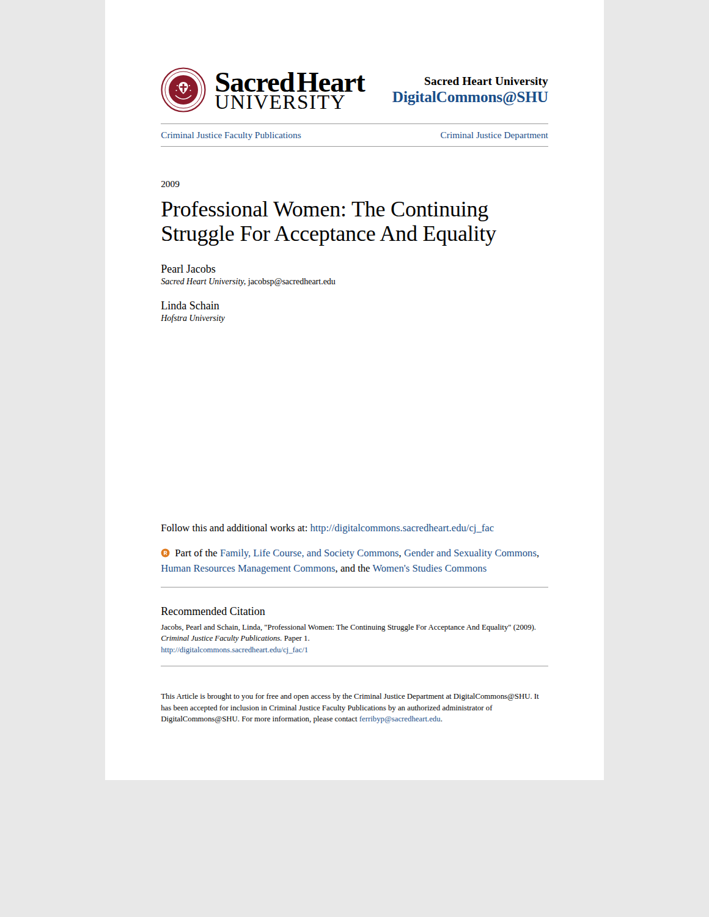Sacred Heart UNIVERSITY
Sacred Heart University
DigitalCommons@SHU
Criminal Justice Faculty Publications
Criminal Justice Department
2009
Professional Women: The Continuing Struggle For Acceptance And Equality
Pearl Jacobs
Sacred Heart University, jacobsp@sacredheart.edu
Linda Schain
Hofstra University
Follow this and additional works at: http://digitalcommons.sacredheart.edu/cj_fac
Part of the Family, Life Course, and Society Commons, Gender and Sexuality Commons, Human Resources Management Commons, and the Women's Studies Commons
Recommended Citation
Jacobs, Pearl and Schain, Linda, "Professional Women: The Continuing Struggle For Acceptance And Equality" (2009). Criminal Justice Faculty Publications. Paper 1.
http://digitalcommons.sacredheart.edu/cj_fac/1
This Article is brought to you for free and open access by the Criminal Justice Department at DigitalCommons@SHU. It has been accepted for inclusion in Criminal Justice Faculty Publications by an authorized administrator of DigitalCommons@SHU. For more information, please contact ferribyp@sacredheart.edu.